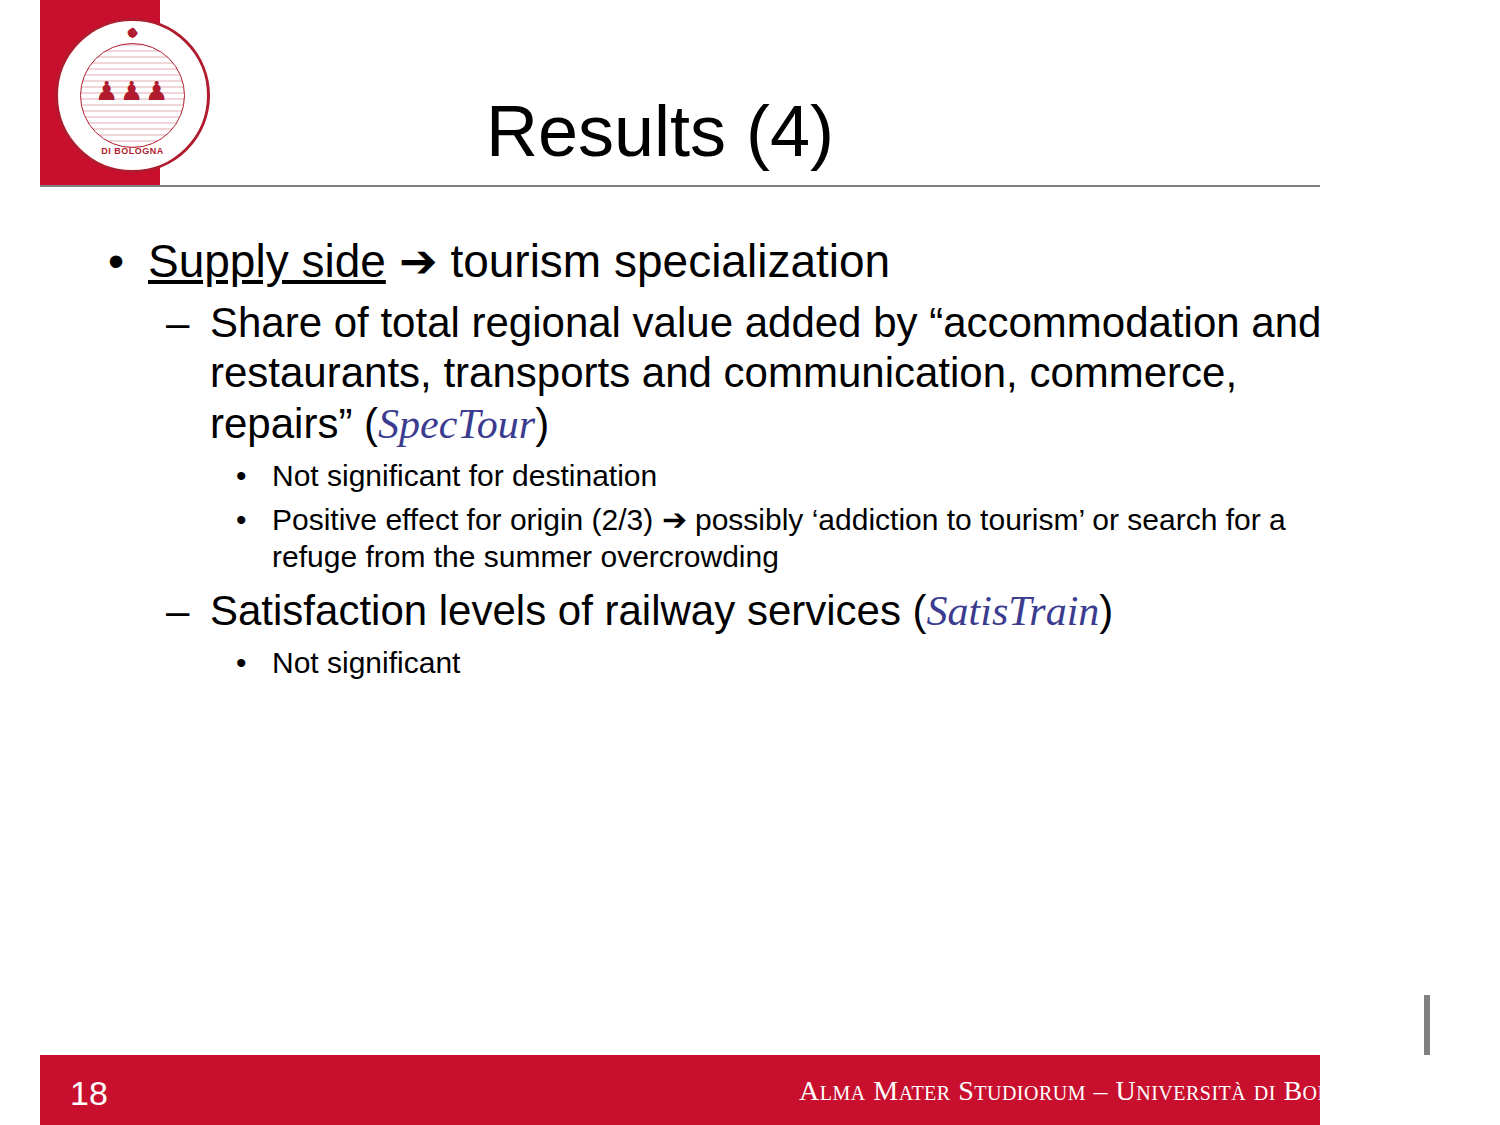S T U D I O R U M
♟♟♟
DI BOLOGNA
Results (4)
Supply side ➔ tourism specialization
Share of total regional value added by “accommodation and restaurants, transports and communication, commerce, repairs” (SpecTour)
Not significant for destination
Positive effect for origin (2/3) ➔ possibly ‘addiction to tourism’ or search for a refuge from the summer overcrowding
Satisfaction levels of railway services (SatisTrain)
Not significant
18
Alma Mater Studiorum – Università di Bologna